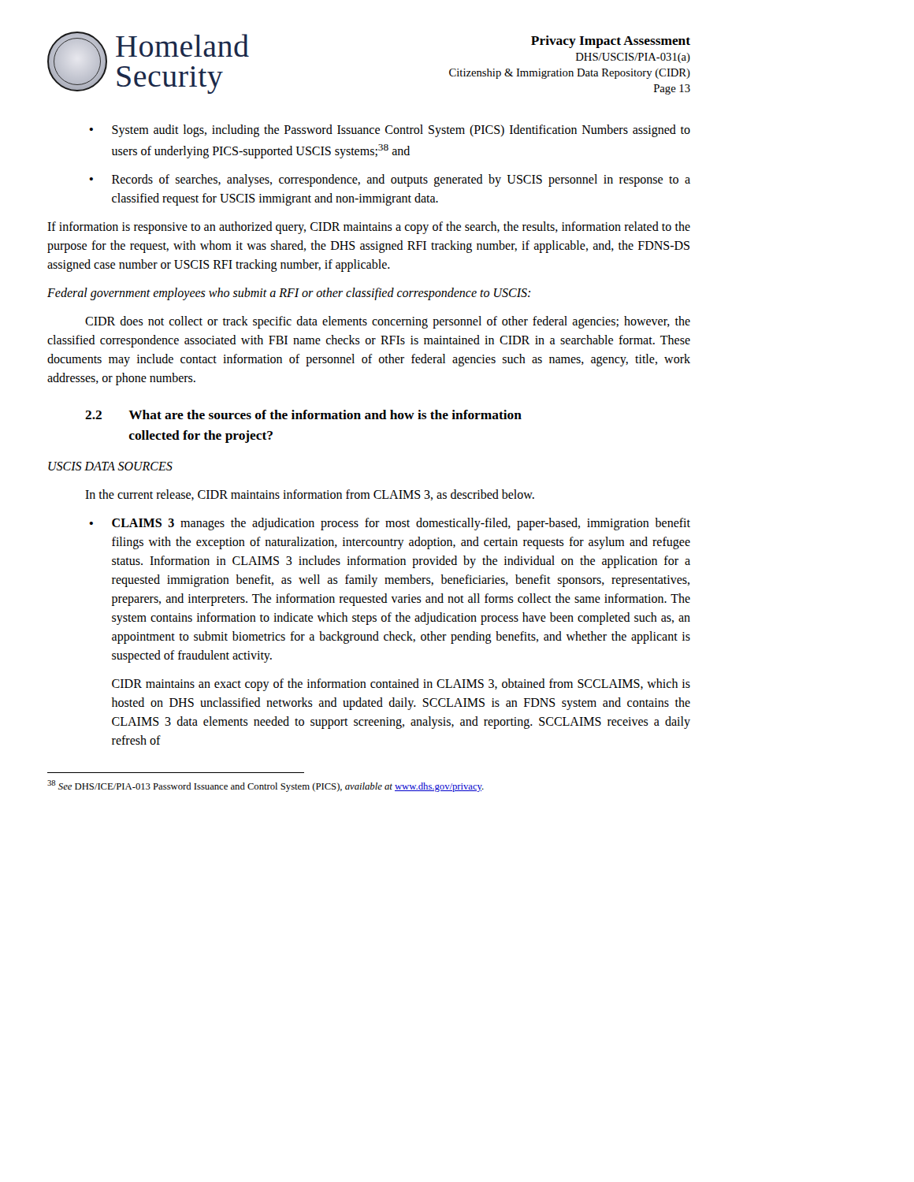Homeland Security
Privacy Impact Assessment
DHS/USCIS/PIA-031(a)
Citizenship & Immigration Data Repository (CIDR)
Page 13
System audit logs, including the Password Issuance Control System (PICS) Identification Numbers assigned to users of underlying PICS-supported USCIS systems;38 and
Records of searches, analyses, correspondence, and outputs generated by USCIS personnel in response to a classified request for USCIS immigrant and non-immigrant data.
If information is responsive to an authorized query, CIDR maintains a copy of the search, the results, information related to the purpose for the request, with whom it was shared, the DHS assigned RFI tracking number, if applicable, and, the FDNS-DS assigned case number or USCIS RFI tracking number, if applicable.
Federal government employees who submit a RFI or other classified correspondence to USCIS:
CIDR does not collect or track specific data elements concerning personnel of other federal agencies; however, the classified correspondence associated with FBI name checks or RFIs is maintained in CIDR in a searchable format. These documents may include contact information of personnel of other federal agencies such as names, agency, title, work addresses, or phone numbers.
2.2 What are the sources of the information and how is the information collected for the project?
USCIS DATA SOURCES
In the current release, CIDR maintains information from CLAIMS 3, as described below.
CLAIMS 3 manages the adjudication process for most domestically-filed, paper-based, immigration benefit filings with the exception of naturalization, intercountry adoption, and certain requests for asylum and refugee status. Information in CLAIMS 3 includes information provided by the individual on the application for a requested immigration benefit, as well as family members, beneficiaries, benefit sponsors, representatives, preparers, and interpreters. The information requested varies and not all forms collect the same information. The system contains information to indicate which steps of the adjudication process have been completed such as, an appointment to submit biometrics for a background check, other pending benefits, and whether the applicant is suspected of fraudulent activity.
CIDR maintains an exact copy of the information contained in CLAIMS 3, obtained from SCCLAIMS, which is hosted on DHS unclassified networks and updated daily. SCCLAIMS is an FDNS system and contains the CLAIMS 3 data elements needed to support screening, analysis, and reporting. SCCLAIMS receives a daily refresh of
38 See DHS/ICE/PIA-013 Password Issuance and Control System (PICS), available at www.dhs.gov/privacy.